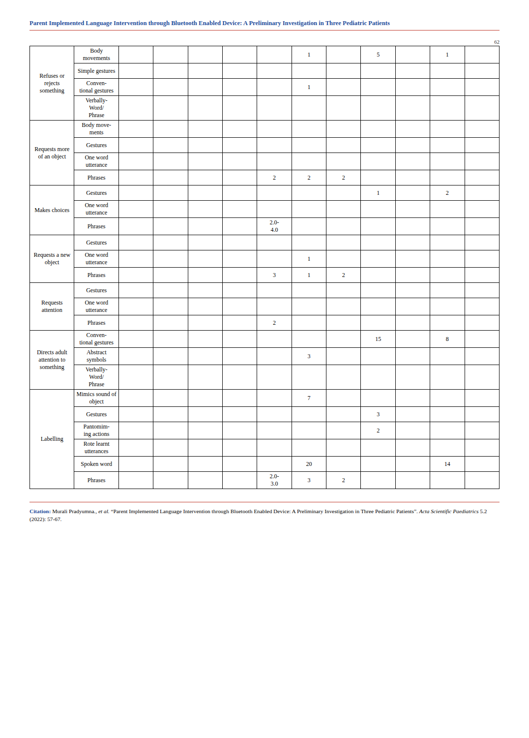Parent Implemented Language Intervention through Bluetooth Enabled Device: A Preliminary Investigation in Three Pediatric Patients
62
| Refuses or rejects something | Body movements | | | | | | 1 | | 5 | | 1 | |
| Simple gestures | | | | | | | | | | | |
| Conven- tional gestures | | | | | | 1 | | | | | |
| Verbally- Word/ Phrase | | | | | | | | | | | |
| Requests more of an object | Body move- ments | | | | | | | | | | | |
| Gestures | | | | | | | | | | | |
| One word utterance | | | | | | | | | | | |
| Phrases | | | | | 2 | 2 | 2 | | | | |
| Makes choices | Gestures | | | | | | | | 1 | | 2 | |
| One word utterance | | | | | | | | | | | |
| Phrases | | | | | 2.0- 4.0 | | | | | | |
| Requests a new object | Gestures | | | | | | | | | | | |
| One word utterance | | | | | | 1 | | | | | |
| Phrases | | | | | 3 | 1 | 2 | | | | |
| Requests attention | Gestures | | | | | | | | | | | |
| One word utterance | | | | | | | | | | | |
| Phrases | | | | | 2 | | | | | | |
| Directs adult attention to something | Conven- tional gestures | | | | | | | | 15 | | 8 | |
| Abstract symbols | | | | | | 3 | | | | | |
| Verbally- Word/ Phrase | | | | | | | | | | | |
| Labelling | Mimics sound of object | | | | | | 7 | | | | | |
| Gestures | | | | | | | | 3 | | | |
| Pantomim- ing actions | | | | | | | | 2 | | | |
| Rote learnt utterances | | | | | | | | | | | |
| Spoken word | | | | | | 20 | | | | 14 | |
| Phrases | | | | | 2.0- 3.0 | 3 | 2 | | | | |
Citation: Murali Pradyumna., et al. “Parent Implemented Language Intervention through Bluetooth Enabled Device: A Preliminary Investigation in Three Pediatric Patients”. Acta Scientific Paediatrics 5.2 (2022): 57-67.